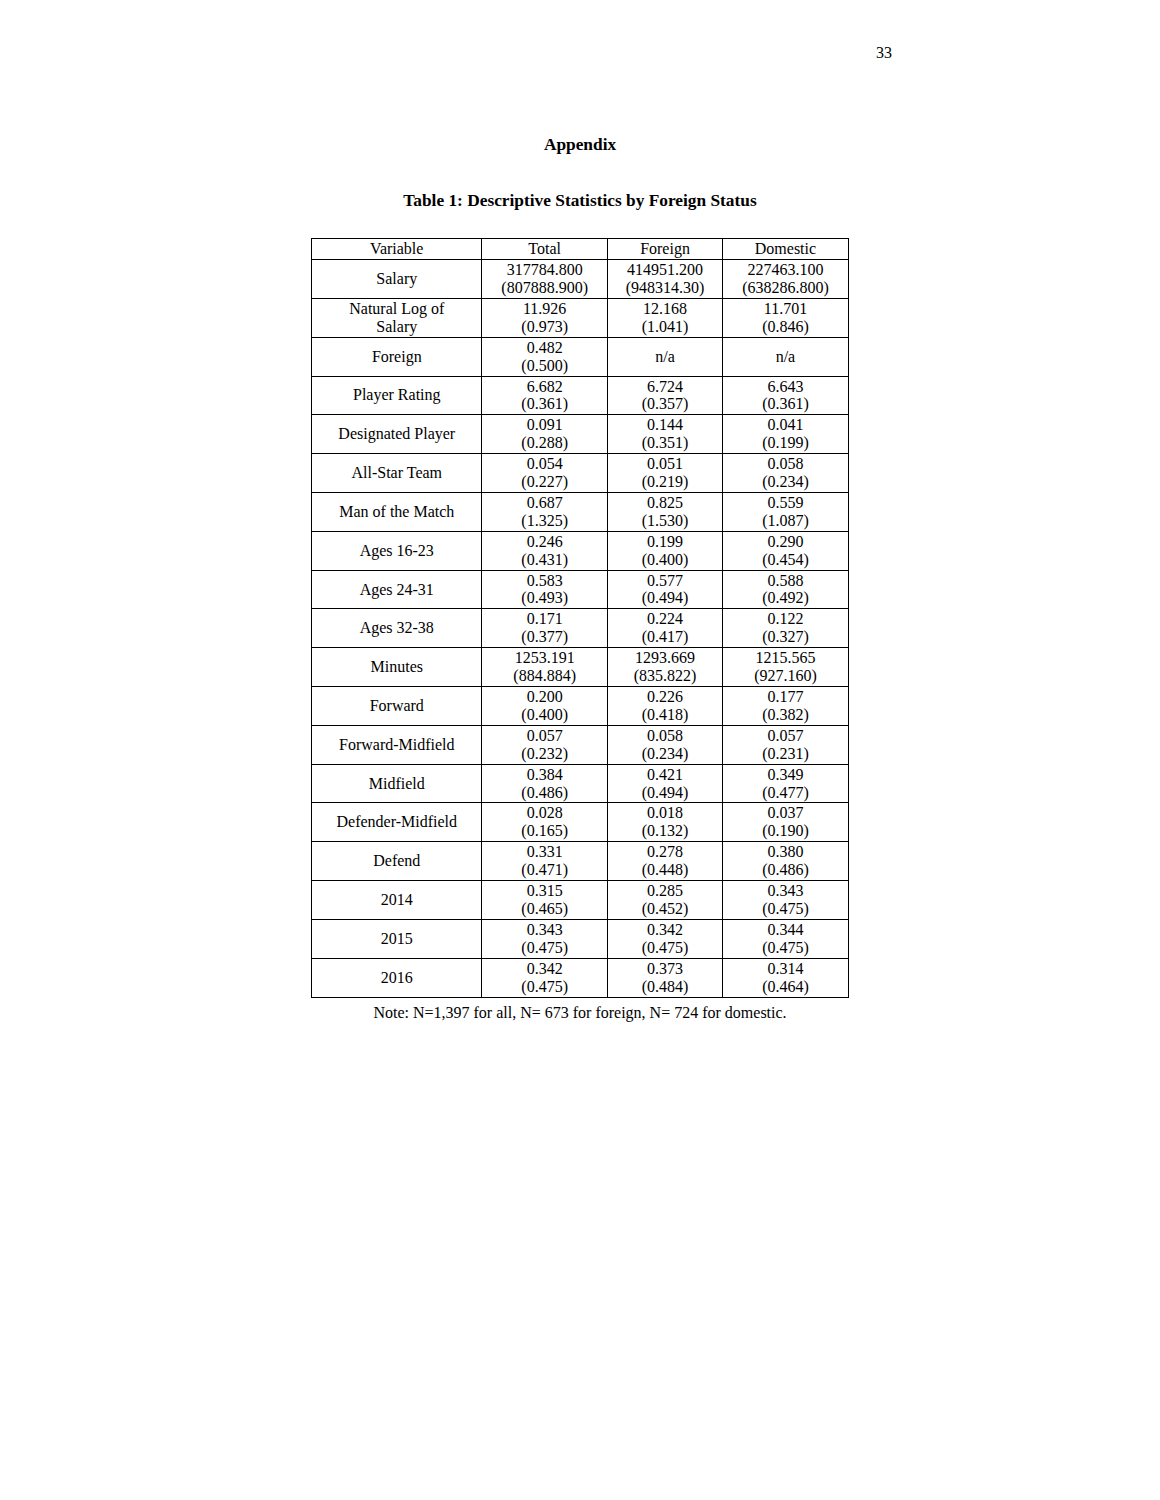33
Appendix
Table 1: Descriptive Statistics by Foreign Status
| Variable | Total | Foreign | Domestic |
| --- | --- | --- | --- |
| Salary | 317784.800 (807888.900) | 414951.200 (948314.30) | 227463.100 (638286.800) |
| Natural Log of Salary | 11.926 (0.973) | 12.168 (1.041) | 11.701 (0.846) |
| Foreign | 0.482 (0.500) | n/a | n/a |
| Player Rating | 6.682 (0.361) | 6.724 (0.357) | 6.643 (0.361) |
| Designated Player | 0.091 (0.288) | 0.144 (0.351) | 0.041 (0.199) |
| All-Star Team | 0.054 (0.227) | 0.051 (0.219) | 0.058 (0.234) |
| Man of the Match | 0.687 (1.325) | 0.825 (1.530) | 0.559 (1.087) |
| Ages 16-23 | 0.246 (0.431) | 0.199 (0.400) | 0.290 (0.454) |
| Ages 24-31 | 0.583 (0.493) | 0.577 (0.494) | 0.588 (0.492) |
| Ages 32-38 | 0.171 (0.377) | 0.224 (0.417) | 0.122 (0.327) |
| Minutes | 1253.191 (884.884) | 1293.669 (835.822) | 1215.565 (927.160) |
| Forward | 0.200 (0.400) | 0.226 (0.418) | 0.177 (0.382) |
| Forward-Midfield | 0.057 (0.232) | 0.058 (0.234) | 0.057 (0.231) |
| Midfield | 0.384 (0.486) | 0.421 (0.494) | 0.349 (0.477) |
| Defender-Midfield | 0.028 (0.165) | 0.018 (0.132) | 0.037 (0.190) |
| Defend | 0.331 (0.471) | 0.278 (0.448) | 0.380 (0.486) |
| 2014 | 0.315 (0.465) | 0.285 (0.452) | 0.343 (0.475) |
| 2015 | 0.343 (0.475) | 0.342 (0.475) | 0.344 (0.475) |
| 2016 | 0.342 (0.475) | 0.373 (0.484) | 0.314 (0.464) |
Note: N=1,397 for all, N= 673 for foreign, N= 724 for domestic.